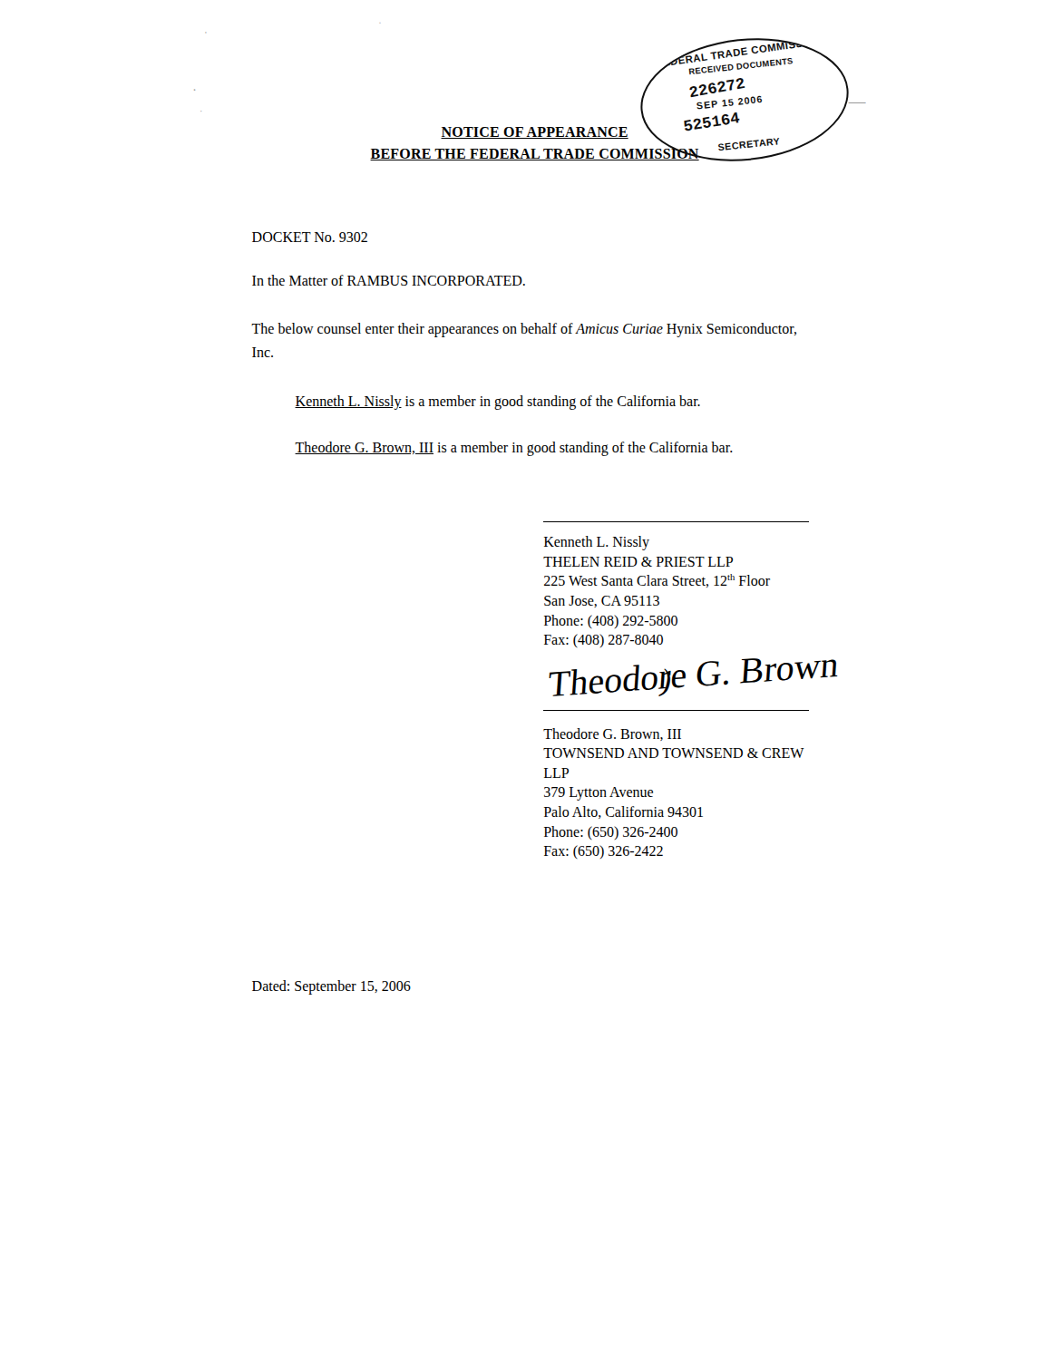·
·
·
·
—
FEDERAL TRADE COMMISSION
RECEIVED DOCUMENTS
226272
SEP 15 2006
525164
SECRETARY
NOTICE OF APPEARANCE BEFORE THE FEDERAL TRADE COMMISSION
DOCKET No. 9302
In the Matter of RAMBUS INCORPORATED.
The below counsel enter their appearances on behalf of Amicus Curiae Hynix Semiconductor, Inc.
Kenneth L. Nissly is a member in good standing of the California bar.
Theodore G. Brown, III is a member in good standing of the California bar.
Kenneth L. Nissly
THELEN REID & PRIEST LLP
225 West Santa Clara Street, 12th Floor
San Jose, CA 95113
Phone: (408) 292-5800
Fax: (408) 287-8040
Theodore G. Brown )
Theodore G. Brown, III
TOWNSEND AND TOWNSEND & CREW LLP
379 Lytton Avenue
Palo Alto, California 94301
Phone: (650) 326-2400
Fax: (650) 326-2422
Dated: September 15, 2006